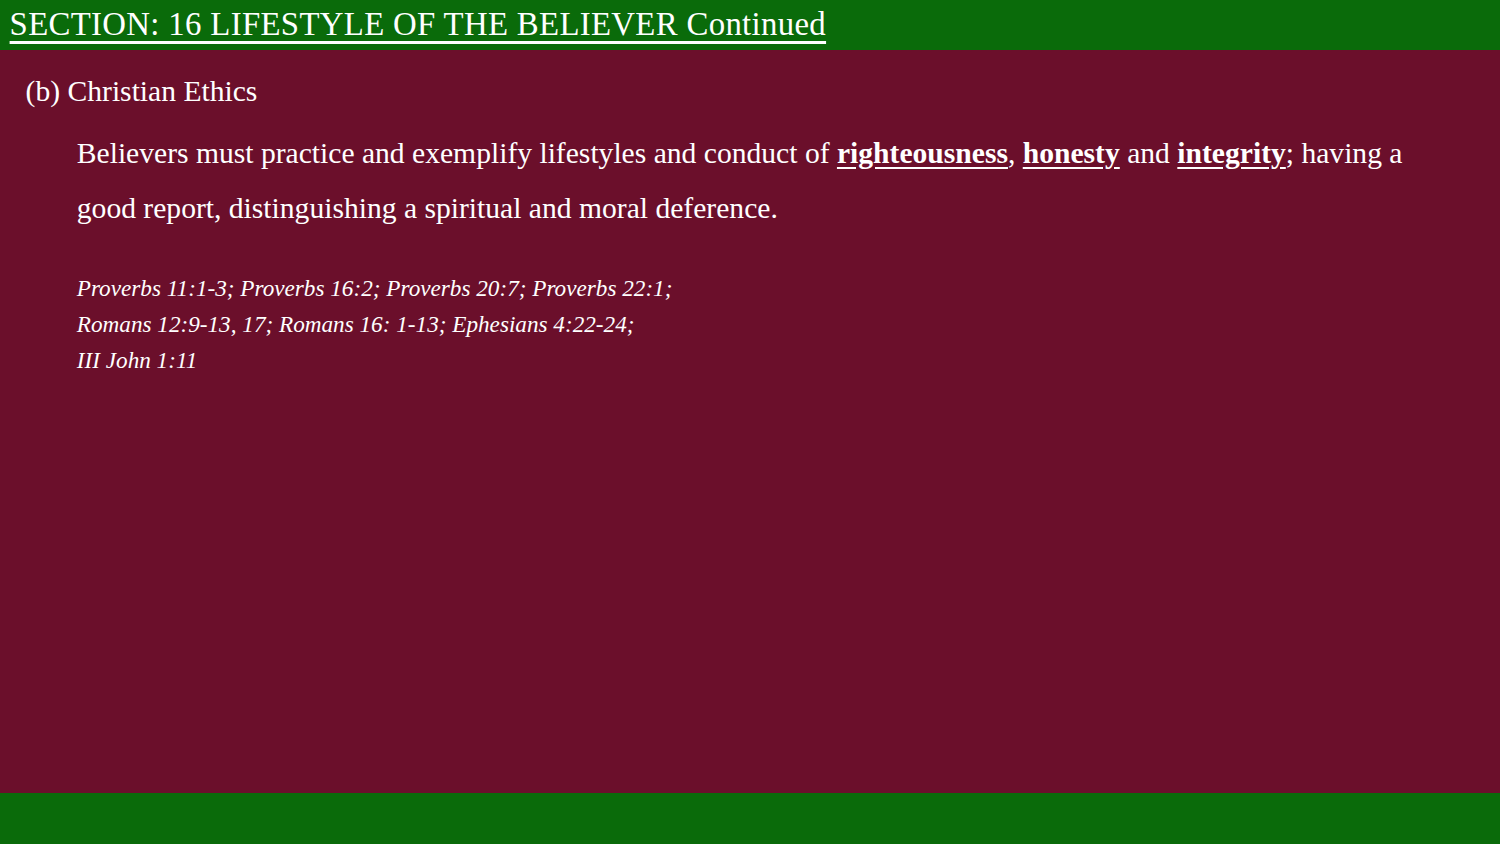SECTION: 16 LIFESTYLE OF THE BELIEVER Continued
(b) Christian Ethics
Believers must practice and exemplify lifestyles and conduct of righteousness, honesty and integrity; having a good report, distinguishing a spiritual and moral deference.
Proverbs 11:1-3; Proverbs 16:2; Proverbs 20:7; Proverbs 22:1;
Romans 12:9-13, 17; Romans 16: 1-13; Ephesians 4:22-24;
III John 1:11